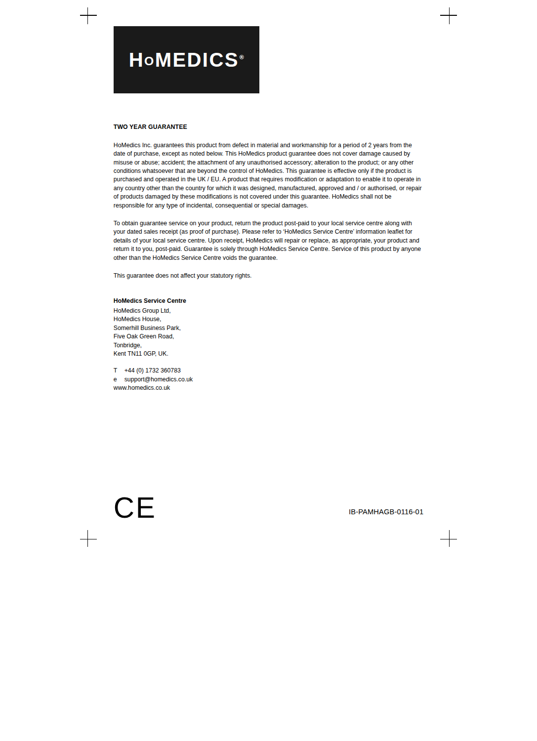HOMEDICS®
TWO YEAR GUARANTEE
HoMedics Inc. guarantees this product from defect in material and workmanship for a period of 2 years from the date of purchase, except as noted below. This HoMedics product guarantee does not cover damage caused by misuse or abuse; accident; the attachment of any unauthorised accessory; alteration to the product; or any other conditions whatsoever that are beyond the control of HoMedics. This guarantee is effective only if the product is purchased and operated in the UK / EU. A product that requires modification or adaptation to enable it to operate in any country other than the country for which it was designed, manufactured, approved and / or authorised, or repair of products damaged by these modifications is not covered under this guarantee. HoMedics shall not be responsible for any type of incidental, consequential or special damages.
To obtain guarantee service on your product, return the product post-paid to your local service centre along with your dated sales receipt (as proof of purchase). Please refer to ‘HoMedics Service Centre’ information leaflet for details of your local service centre. Upon receipt, HoMedics will repair or replace, as appropriate, your product and return it to you, post-paid. Guarantee is solely through HoMedics Service Centre. Service of this product by anyone other than the HoMedics Service Centre voids the guarantee.
This guarantee does not affect your statutory rights.
HoMedics Service Centre
HoMedics Group Ltd,
HoMedics House,
Somerhill Business Park,
Five Oak Green Road,
Tonbridge,
Kent TN11 0GP, UK.
T +44 (0) 1732 360783
e support@homedics.co.uk
www.homedics.co.uk
CE
IB-PAMHAGB-0116-01